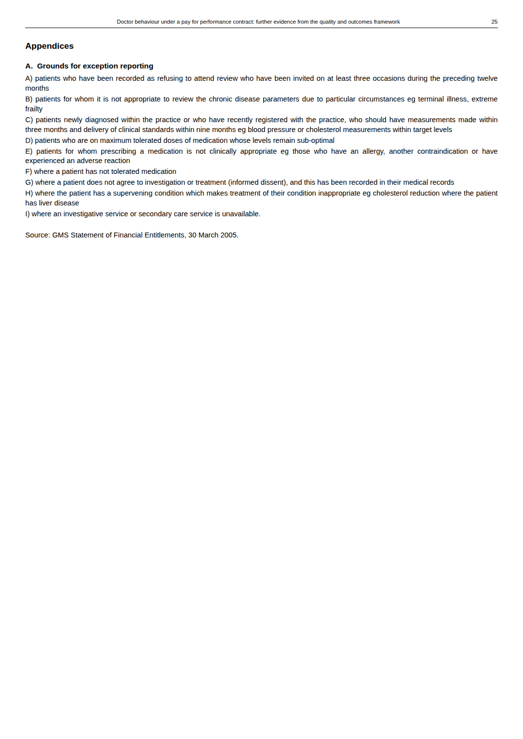25 Doctor behaviour under a pay for performance contract: further evidence from the quality and outcomes framework
Appendices
A. Grounds for exception reporting
A) patients who have been recorded as refusing to attend review who have been invited on at least three occasions during the preceding twelve months
B) patients for whom it is not appropriate to review the chronic disease parameters due to particular circumstances eg terminal illness, extreme frailty
C) patients newly diagnosed within the practice or who have recently registered with the practice, who should have measurements made within three months and delivery of clinical standards within nine months eg blood pressure or cholesterol measurements within target levels
D) patients who are on maximum tolerated doses of medication whose levels remain sub-optimal
E) patients for whom prescribing a medication is not clinically appropriate eg those who have an allergy, another contraindication or have experienced an adverse reaction
F) where a patient has not tolerated medication
G) where a patient does not agree to investigation or treatment (informed dissent), and this has been recorded in their medical records
H) where the patient has a supervening condition which makes treatment of their condition inappropriate eg cholesterol reduction where the patient has liver disease
I) where an investigative service or secondary care service is unavailable.
Source: GMS Statement of Financial Entitlements, 30 March 2005.